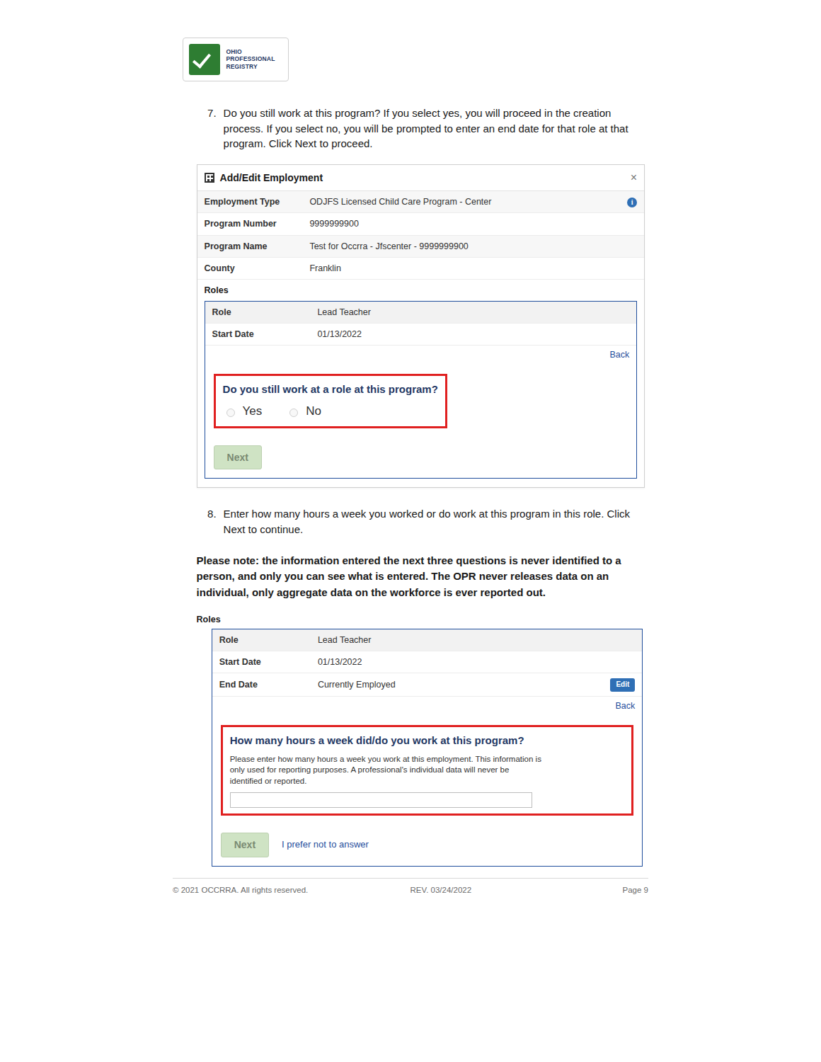Ohio Professional Registry
7.
Do you still work at this program? If you select yes, you will proceed in the creation process. If you select no, you will be prompted to enter an end date for that role at that program. Click Next to proceed.
Add/Edit Employment
×
| Employment Type | ODJFS Licensed Child Care Program - Center | i |
| Program Number | 9999999900 | |
| Program Name | Test for Occrra - Jfscenter - 9999999900 | |
| County | Franklin | |
Roles
| Role | Lead Teacher |
| Start Date | 01/13/2022 |
Back
Do you still work at a role at this program?
Yes No
Next
8.
Enter how many hours a week you worked or do work at this program in this role. Click Next to continue.
Please note: the information entered the next three questions is never identified to a person, and only you can see what is entered. The OPR never releases data on an individual, only aggregate data on the workforce is ever reported out.
Roles
| Role | Lead Teacher | |
| Start Date | 01/13/2022 | |
| End Date | Currently Employed | Edit |
Back
How many hours a week did/do you work at this program?
Please enter how many hours a week you work at this employment. This information is only used for reporting purposes. A professional's individual data will never be identified or reported.
Next I prefer not to answer
© 2021 OCCRRA. All rights reserved.
REV. 03/24/2022
Page 9